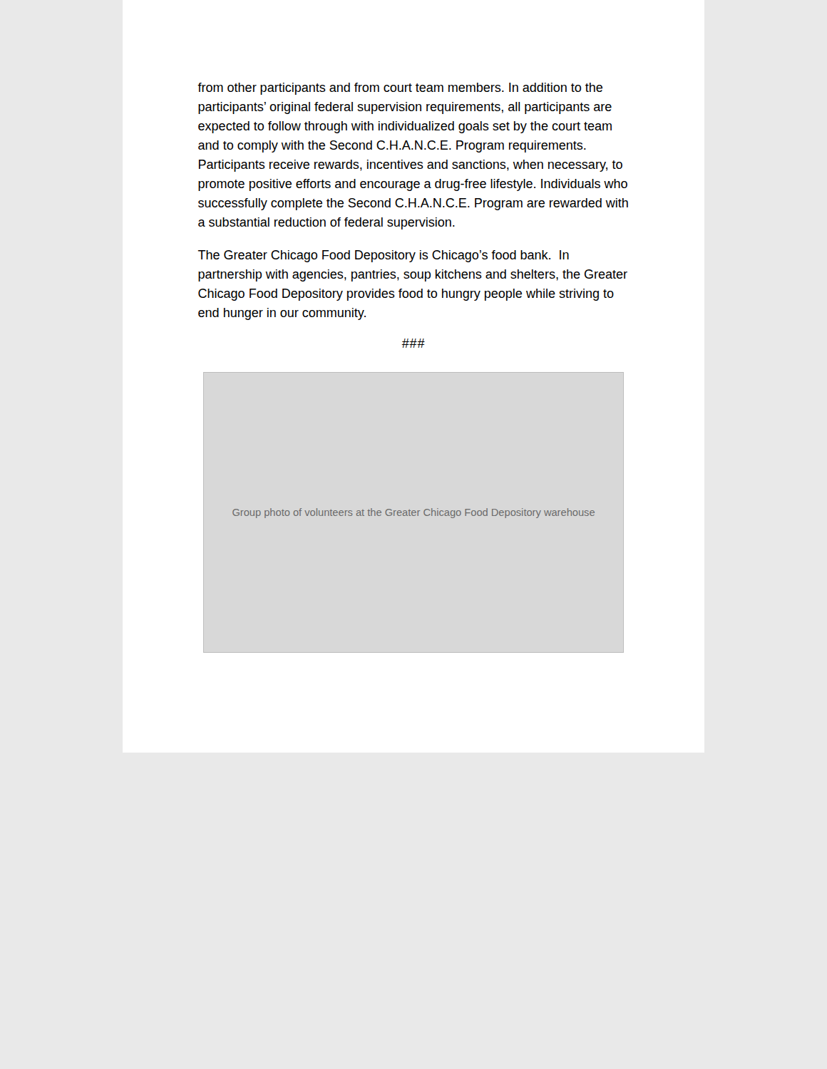from other participants and from court team members. In addition to the participants’ original federal supervision requirements, all participants are expected to follow through with individualized goals set by the court team and to comply with the Second C.H.A.N.C.E. Program requirements. Participants receive rewards, incentives and sanctions, when necessary, to promote positive efforts and encourage a drug-free lifestyle. Individuals who successfully complete the Second C.H.A.N.C.E. Program are rewarded with a substantial reduction of federal supervision.
The Greater Chicago Food Depository is Chicago’s food bank. In partnership with agencies, pantries, soup kitchens and shelters, the Greater Chicago Food Depository provides food to hungry people while striving to end hunger in our community.
###
Group photo of volunteers at the Greater Chicago Food Depository warehouse